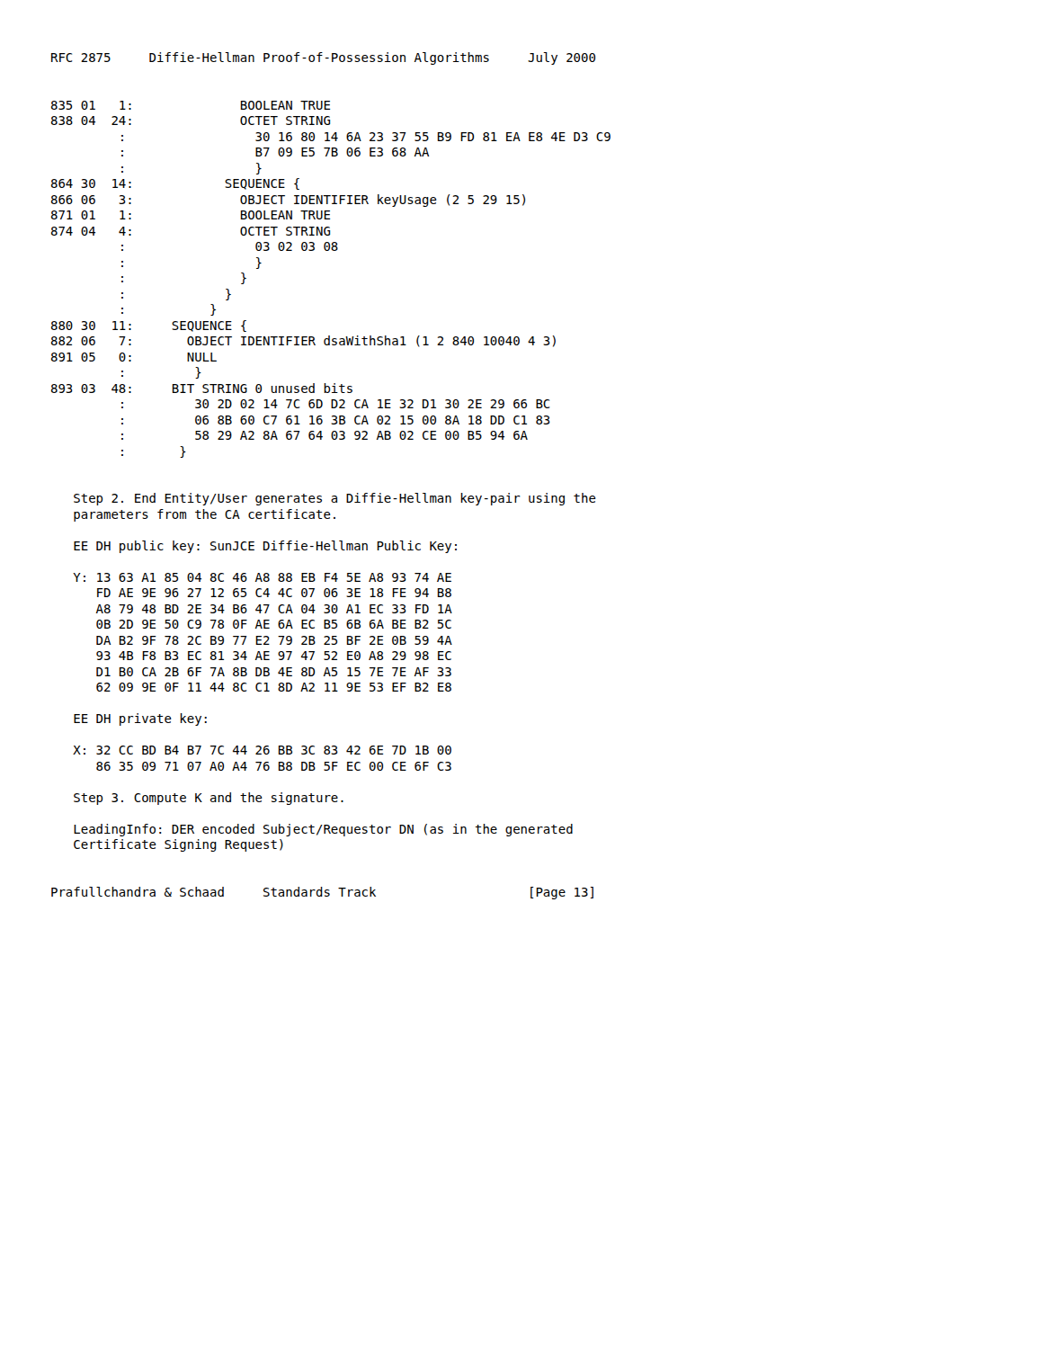RFC 2875 Diffie-Hellman Proof-of-Possession Algorithms July 2000 835 01 1: BOOLEAN TRUE 838 04 24: OCTET STRING : 30 16 80 14 6A 23 37 55 B9 FD 81 EA E8 4E D3 C9 : B7 09 E5 7B 06 E3 68 AA : } 864 30 14: SEQUENCE { 866 06 3: OBJECT IDENTIFIER keyUsage (2 5 29 15) 871 01 1: BOOLEAN TRUE 874 04 4: OCTET STRING : 03 02 03 08 : } : } : } : } 880 30 11: SEQUENCE { 882 06 7: OBJECT IDENTIFIER dsaWithSha1 (1 2 840 10040 4 3) 891 05 0: NULL : } 893 03 48: BIT STRING 0 unused bits : 30 2D 02 14 7C 6D D2 CA 1E 32 D1 30 2E 29 66 BC : 06 8B 60 C7 61 16 3B CA 02 15 00 8A 18 DD C1 83 : 58 29 A2 8A 67 64 03 92 AB 02 CE 00 B5 94 6A : } Step 2. End Entity/User generates a Diffie-Hellman key-pair using the parameters from the CA certificate. EE DH public key: SunJCE Diffie-Hellman Public Key: Y: 13 63 A1 85 04 8C 46 A8 88 EB F4 5E A8 93 74 AE FD AE 9E 96 27 12 65 C4 4C 07 06 3E 18 FE 94 B8 A8 79 48 BD 2E 34 B6 47 CA 04 30 A1 EC 33 FD 1A 0B 2D 9E 50 C9 78 0F AE 6A EC B5 6B 6A BE B2 5C DA B2 9F 78 2C B9 77 E2 79 2B 25 BF 2E 0B 59 4A 93 4B F8 B3 EC 81 34 AE 97 47 52 E0 A8 29 98 EC D1 B0 CA 2B 6F 7A 8B DB 4E 8D A5 15 7E 7E AF 33 62 09 9E 0F 11 44 8C C1 8D A2 11 9E 53 EF B2 E8 EE DH private key: X: 32 CC BD B4 B7 7C 44 26 BB 3C 83 42 6E 7D 1B 00 86 35 09 71 07 A0 A4 76 B8 DB 5F EC 00 CE 6F C3 Step 3. Compute K and the signature. LeadingInfo: DER encoded Subject/Requestor DN (as in the generated Certificate Signing Request) Prafullchandra & Schaad Standards Track [Page 13]